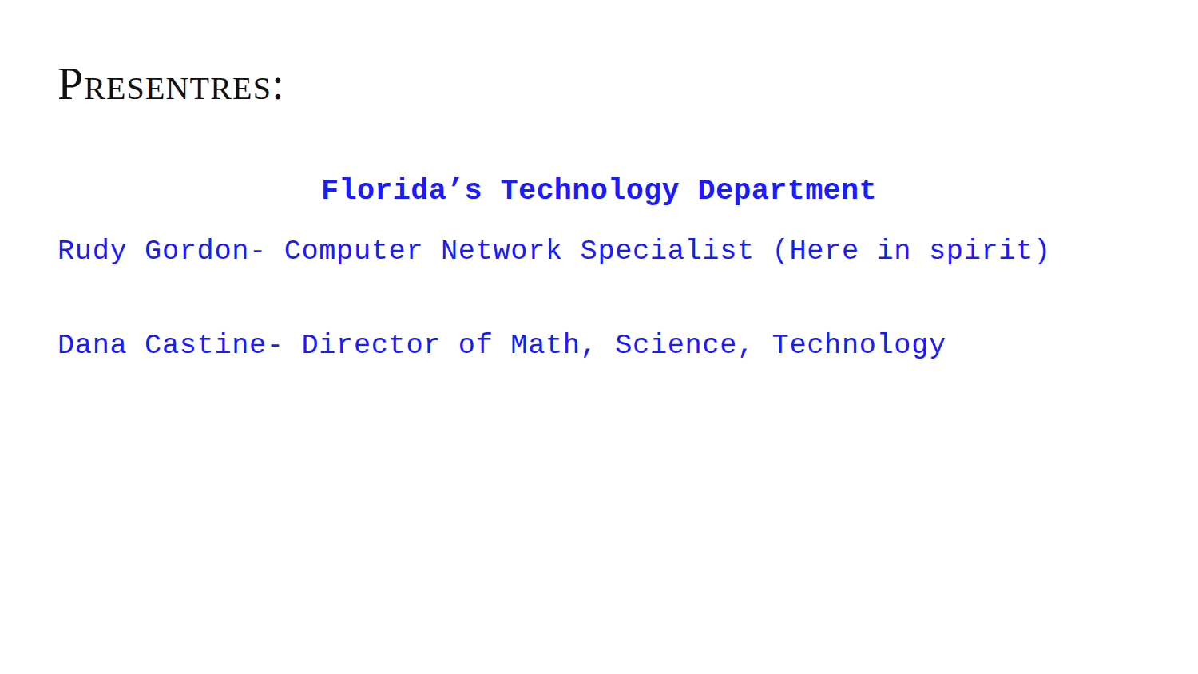Presentres:
Florida’s Technology Department
Rudy Gordon- Computer Network Specialist (Here in spirit)
Dana Castine- Director of Math, Science, Technology